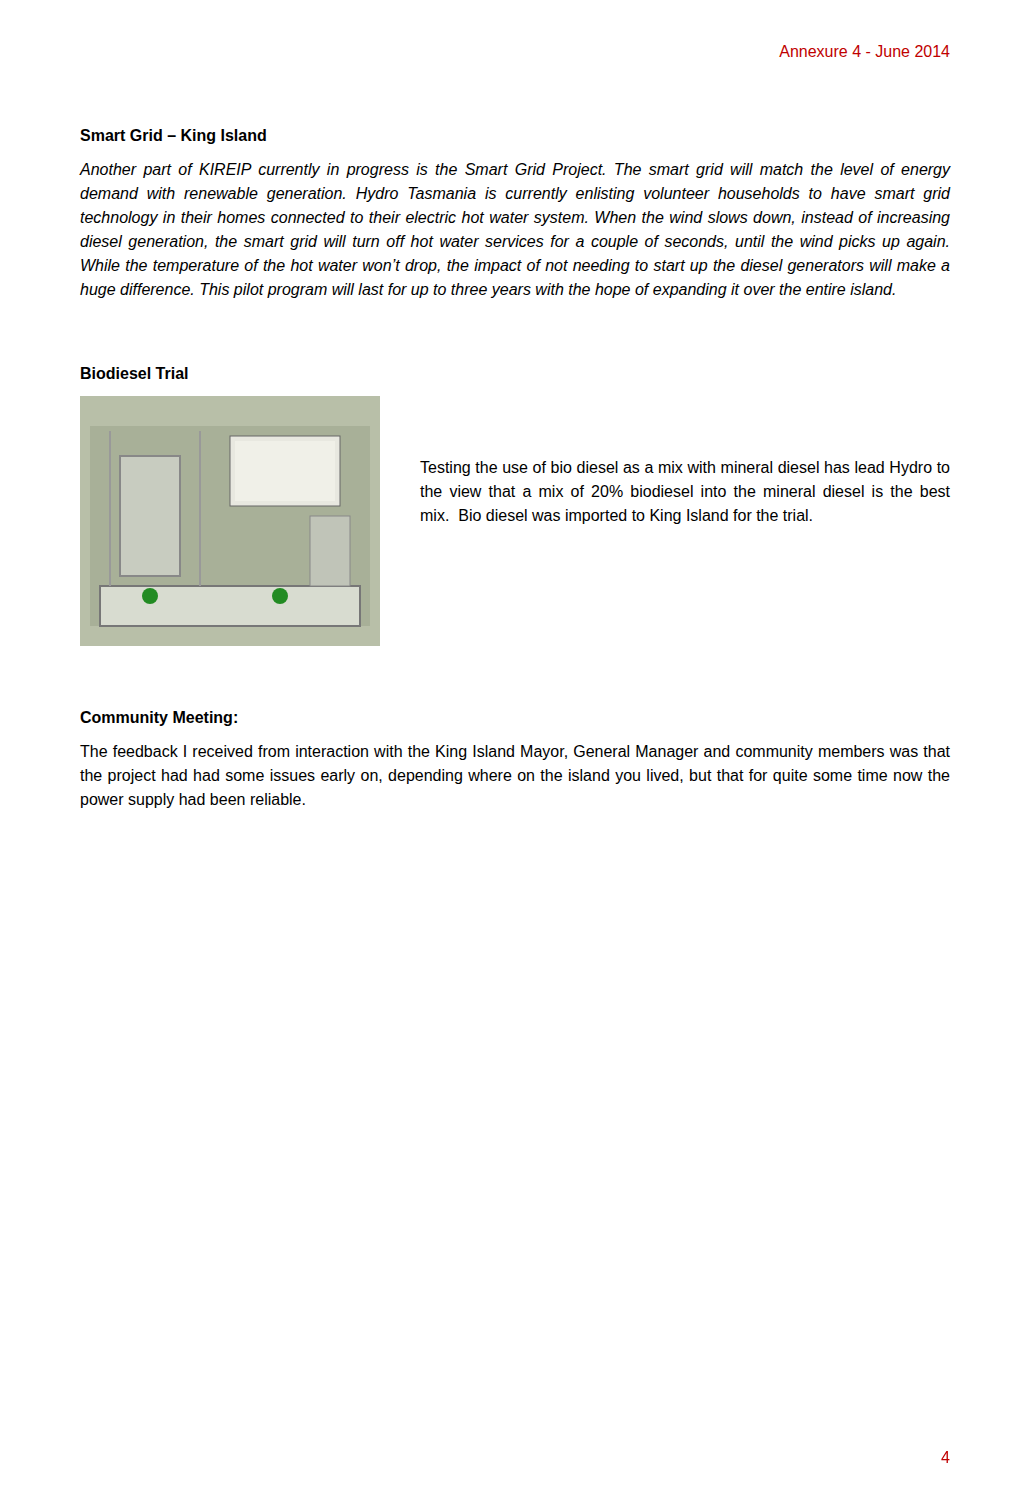Annexure 4 - June 2014
Smart Grid – King Island
Another part of KIREIP currently in progress is the Smart Grid Project. The smart grid will match the level of energy demand with renewable generation. Hydro Tasmania is currently enlisting volunteer households to have smart grid technology in their homes connected to their electric hot water system. When the wind slows down, instead of increasing diesel generation, the smart grid will turn off hot water services for a couple of seconds, until the wind picks up again. While the temperature of the hot water won’t drop, the impact of not needing to start up the diesel generators will make a huge difference. This pilot program will last for up to three years with the hope of expanding it over the entire island.
Biodiesel Trial
Testing the use of bio diesel as a mix with mineral diesel has lead Hydro to the view that a mix of 20% biodiesel into the mineral diesel is the best mix. Bio diesel was imported to King Island for the trial.
Community Meeting:
The feedback I received from interaction with the King Island Mayor, General Manager and community members was that the project had had some issues early on, depending where on the island you lived, but that for quite some time now the power supply had been reliable.
4